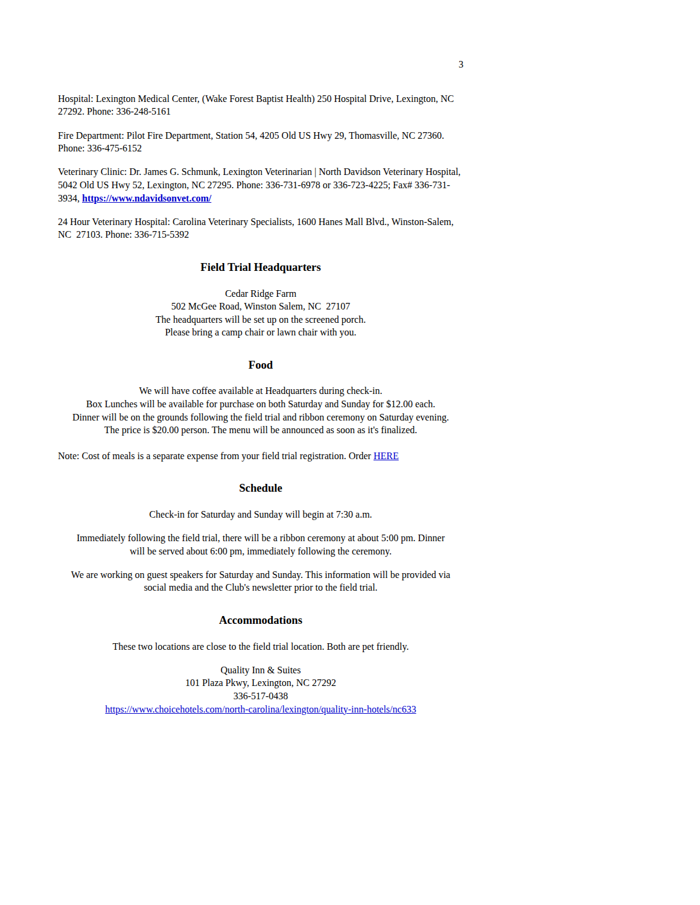3
Hospital: Lexington Medical Center, (Wake Forest Baptist Health) 250 Hospital Drive, Lexington, NC 27292. Phone: 336-248-5161
Fire Department: Pilot Fire Department, Station 54, 4205 Old US Hwy 29, Thomasville, NC 27360. Phone: 336-475-6152
Veterinary Clinic: Dr. James G. Schmunk, Lexington Veterinarian | North Davidson Veterinary Hospital, 5042 Old US Hwy 52, Lexington, NC 27295. Phone: 336-731-6978 or 336-723-4225; Fax# 336-731-3934, https://www.ndavidsonvet.com/
24 Hour Veterinary Hospital: Carolina Veterinary Specialists, 1600 Hanes Mall Blvd., Winston-Salem, NC 27103. Phone: 336-715-5392
Field Trial Headquarters
Cedar Ridge Farm
502 McGee Road, Winston Salem, NC 27107
The headquarters will be set up on the screened porch.
Please bring a camp chair or lawn chair with you.
Food
We will have coffee available at Headquarters during check-in.
Box Lunches will be available for purchase on both Saturday and Sunday for $12.00 each.
Dinner will be on the grounds following the field trial and ribbon ceremony on Saturday evening.
The price is $20.00 person. The menu will be announced as soon as it's finalized.
Note: Cost of meals is a separate expense from your field trial registration. Order HERE
Schedule
Check-in for Saturday and Sunday will begin at 7:30 a.m.
Immediately following the field trial, there will be a ribbon ceremony at about 5:00 pm. Dinner
will be served about 6:00 pm, immediately following the ceremony.
We are working on guest speakers for Saturday and Sunday. This information will be provided via
social media and the Club's newsletter prior to the field trial.
Accommodations
These two locations are close to the field trial location. Both are pet friendly.
Quality Inn & Suites
101 Plaza Pkwy, Lexington, NC 27292
336-517-0438
https://www.choicehotels.com/north-carolina/lexington/quality-inn-hotels/nc633